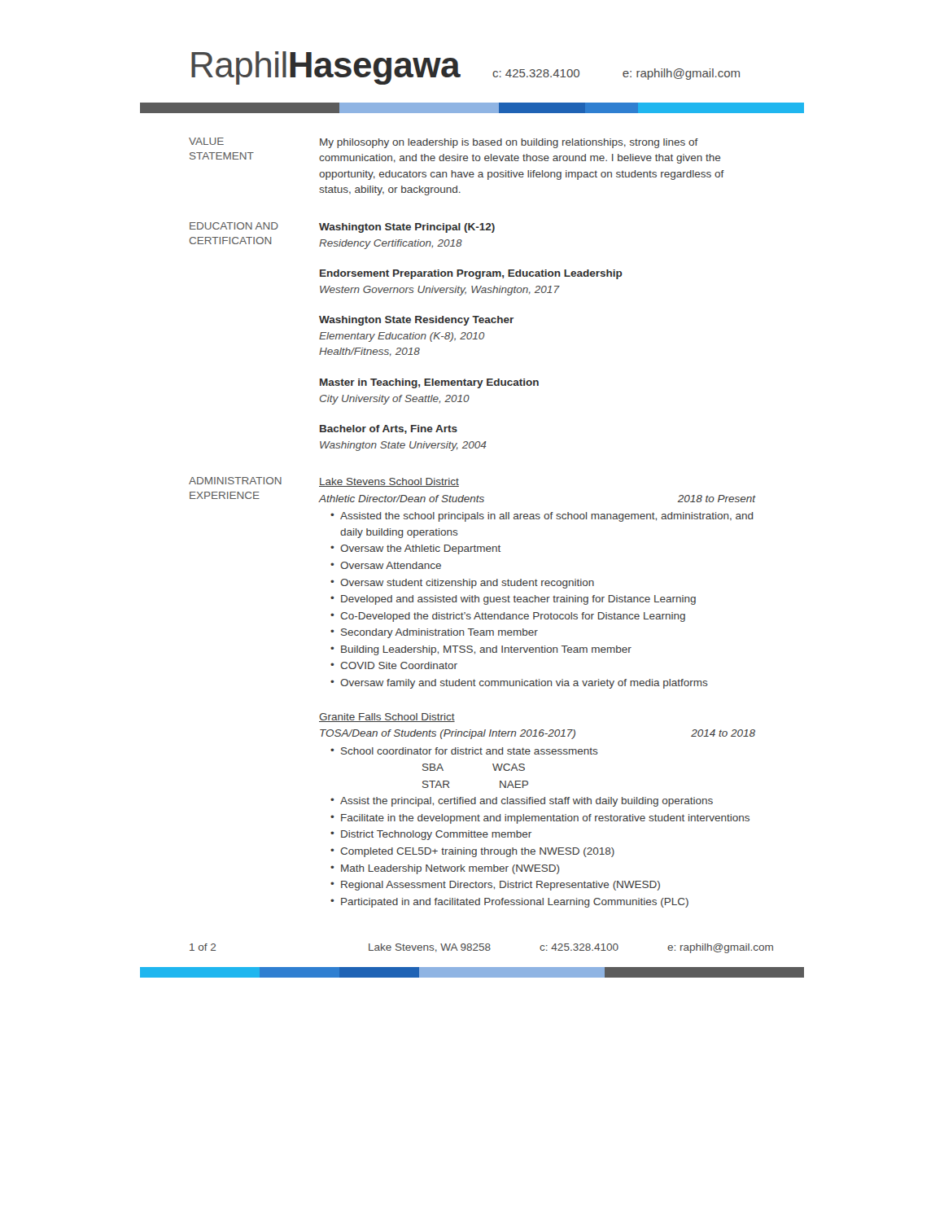RaphilHasegawa
c: 425.328.4100 e: raphilh@gmail.com
VALUE
STATEMENT
My philosophy on leadership is based on building relationships, strong lines of communication, and the desire to elevate those around me. I believe that given the opportunity, educators can have a positive lifelong impact on students regardless of status, ability, or background.
EDUCATION AND
CERTIFICATION
Washington State Principal (K-12)
Residency Certification, 2018
Endorsement Preparation Program, Education Leadership
Western Governors University, Washington, 2017
Washington State Residency Teacher
Elementary Education (K-8), 2010
Health/Fitness, 2018
Master in Teaching, Elementary Education
City University of Seattle, 2010
Bachelor of Arts, Fine Arts
Washington State University, 2004
ADMINISTRATION
EXPERIENCE
Lake Stevens School District
Athletic Director/Dean of Students 2018 to Present
Assisted the school principals in all areas of school management, administration, and daily building operations
Oversaw the Athletic Department
Oversaw Attendance
Oversaw student citizenship and student recognition
Developed and assisted with guest teacher training for Distance Learning
Co-Developed the district’s Attendance Protocols for Distance Learning
Secondary Administration Team member
Building Leadership, MTSS, and Intervention Team member
COVID Site Coordinator
Oversaw family and student communication via a variety of media platforms
Granite Falls School District
TOSA/Dean of Students (Principal Intern 2016-2017) 2014 to 2018
School coordinator for district and state assessments
SBA
WCAS
STAR
NAEP
Assist the principal, certified and classified staff with daily building operations
Facilitate in the development and implementation of restorative student interventions
District Technology Committee member
Completed CEL5D+ training through the NWESD (2018)
Math Leadership Network member (NWESD)
Regional Assessment Directors, District Representative (NWESD)
Participated in and facilitated Professional Learning Communities (PLC)
1 of 2
Lake Stevens, WA 98258 c: 425.328.4100 e: raphilh@gmail.com